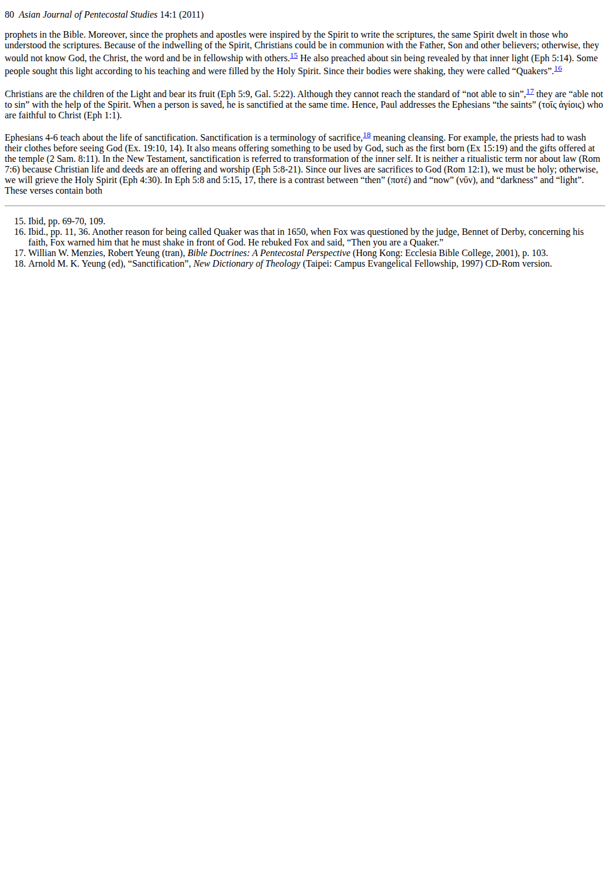80 Asian Journal of Pentecostal Studies 14:1 (2011)
prophets in the Bible. Moreover, since the prophets and apostles were inspired by the Spirit to write the scriptures, the same Spirit dwelt in those who understood the scriptures. Because of the indwelling of the Spirit, Christians could be in communion with the Father, Son and other believers; otherwise, they would not know God, the Christ, the word and be in fellowship with others.15 He also preached about sin being revealed by that inner light (Eph 5:14). Some people sought this light according to his teaching and were filled by the Holy Spirit. Since their bodies were shaking, they were called “Quakers”.16
Christians are the children of the Light and bear its fruit (Eph 5:9, Gal. 5:22). Although they cannot reach the standard of “not able to sin”,17 they are “able not to sin” with the help of the Spirit. When a person is saved, he is sanctified at the same time. Hence, Paul addresses the Ephesians “the saints” (τοῖς ἁγίοις) who are faithful to Christ (Eph 1:1).
Ephesians 4-6 teach about the life of sanctification. Sanctification is a terminology of sacrifice,18 meaning cleansing. For example, the priests had to wash their clothes before seeing God (Ex. 19:10, 14). It also means offering something to be used by God, such as the first born (Ex 15:19) and the gifts offered at the temple (2 Sam. 8:11). In the New Testament, sanctification is referred to transformation of the inner self. It is neither a ritualistic term nor about law (Rom 7:6) because Christian life and deeds are an offering and worship (Eph 5:8-21). Since our lives are sacrifices to God (Rom 12:1), we must be holy; otherwise, we will grieve the Holy Spirit (Eph 4:30). In Eph 5:8 and 5:15, 17, there is a contrast between “then” (ποτέ) and “now” (νῦν), and “darkness” and “light”. These verses contain both
Ibid, pp. 69-70, 109.
Ibid., pp. 11, 36. Another reason for being called Quaker was that in 1650, when Fox was questioned by the judge, Bennet of Derby, concerning his faith, Fox warned him that he must shake in front of God. He rebuked Fox and said, “Then you are a Quaker.”
Willian W. Menzies, Robert Yeung (tran), Bible Doctrines: A Pentecostal Perspective (Hong Kong: Ecclesia Bible College, 2001), p. 103.
Arnold M. K. Yeung (ed), “Sanctification”, New Dictionary of Theology (Taipei: Campus Evangelical Fellowship, 1997) CD-Rom version.